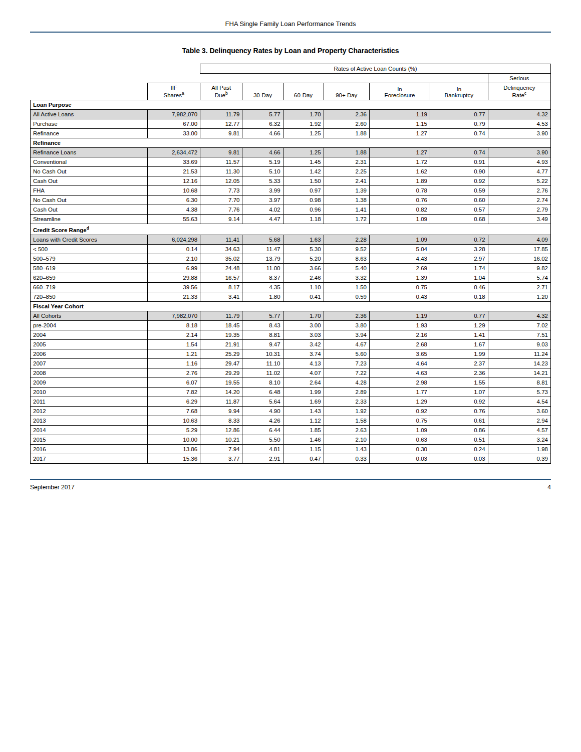FHA Single Family Loan Performance Trends
Table 3. Delinquency Rates by Loan and Property Characteristics
| | | Rates of Active Loan Counts (%) |
| --- | --- | --- |
| | | Serious |
| IIF Shares a | All Past Due b | 30-Day | 60-Day | 90+ Day | In Foreclosure | In Bankruptcy | Delinquency Rate c |
| Loan Purpose |
| All Active Loans | 7,982,070 | 11.79 | 5.77 | 1.70 | 2.36 | 1.19 | 0.77 | 4.32 |
| Purchase | 67.00 | 12.77 | 6.32 | 1.92 | 2.60 | 1.15 | 0.79 | 4.53 |
| Refinance | 33.00 | 9.81 | 4.66 | 1.25 | 1.88 | 1.27 | 0.74 | 3.90 |
| Refinance |
| Refinance Loans | 2,634,472 | 9.81 | 4.66 | 1.25 | 1.88 | 1.27 | 0.74 | 3.90 |
| Conventional | 33.69 | 11.57 | 5.19 | 1.45 | 2.31 | 1.72 | 0.91 | 4.93 |
| No Cash Out | 21.53 | 11.30 | 5.10 | 1.42 | 2.25 | 1.62 | 0.90 | 4.77 |
| Cash Out | 12.16 | 12.05 | 5.33 | 1.50 | 2.41 | 1.89 | 0.92 | 5.22 |
| FHA | 10.68 | 7.73 | 3.99 | 0.97 | 1.39 | 0.78 | 0.59 | 2.76 |
| No Cash Out | 6.30 | 7.70 | 3.97 | 0.98 | 1.38 | 0.76 | 0.60 | 2.74 |
| Cash Out | 4.38 | 7.76 | 4.02 | 0.96 | 1.41 | 0.82 | 0.57 | 2.79 |
| Streamline | 55.63 | 9.14 | 4.47 | 1.18 | 1.72 | 1.09 | 0.68 | 3.49 |
| Credit Score Range d |
| Loans with Credit Scores | 6,024,298 | 11.41 | 5.68 | 1.63 | 2.28 | 1.09 | 0.72 | 4.09 |
| < 500 | 0.14 | 34.63 | 11.47 | 5.30 | 9.52 | 5.04 | 3.28 | 17.85 |
| 500–579 | 2.10 | 35.02 | 13.79 | 5.20 | 8.63 | 4.43 | 2.97 | 16.02 |
| 580–619 | 6.99 | 24.48 | 11.00 | 3.66 | 5.40 | 2.69 | 1.74 | 9.82 |
| 620–659 | 29.88 | 16.57 | 8.37 | 2.46 | 3.32 | 1.39 | 1.04 | 5.74 |
| 660–719 | 39.56 | 8.17 | 4.35 | 1.10 | 1.50 | 0.75 | 0.46 | 2.71 |
| 720–850 | 21.33 | 3.41 | 1.80 | 0.41 | 0.59 | 0.43 | 0.18 | 1.20 |
| Fiscal Year Cohort |
| All Cohorts | 7,982,070 | 11.79 | 5.77 | 1.70 | 2.36 | 1.19 | 0.77 | 4.32 |
| pre-2004 | 8.18 | 18.45 | 8.43 | 3.00 | 3.80 | 1.93 | 1.29 | 7.02 |
| 2004 | 2.14 | 19.35 | 8.81 | 3.03 | 3.94 | 2.16 | 1.41 | 7.51 |
| 2005 | 1.54 | 21.91 | 9.47 | 3.42 | 4.67 | 2.68 | 1.67 | 9.03 |
| 2006 | 1.21 | 25.29 | 10.31 | 3.74 | 5.60 | 3.65 | 1.99 | 11.24 |
| 2007 | 1.16 | 29.47 | 11.10 | 4.13 | 7.23 | 4.64 | 2.37 | 14.23 |
| 2008 | 2.76 | 29.29 | 11.02 | 4.07 | 7.22 | 4.63 | 2.36 | 14.21 |
| 2009 | 6.07 | 19.55 | 8.10 | 2.64 | 4.28 | 2.98 | 1.55 | 8.81 |
| 2010 | 7.82 | 14.20 | 6.48 | 1.99 | 2.89 | 1.77 | 1.07 | 5.73 |
| 2011 | 6.29 | 11.87 | 5.64 | 1.69 | 2.33 | 1.29 | 0.92 | 4.54 |
| 2012 | 7.68 | 9.94 | 4.90 | 1.43 | 1.92 | 0.92 | 0.76 | 3.60 |
| 2013 | 10.63 | 8.33 | 4.26 | 1.12 | 1.58 | 0.75 | 0.61 | 2.94 |
| 2014 | 5.29 | 12.86 | 6.44 | 1.85 | 2.63 | 1.09 | 0.86 | 4.57 |
| 2015 | 10.00 | 10.21 | 5.50 | 1.46 | 2.10 | 0.63 | 0.51 | 3.24 |
| 2016 | 13.86 | 7.94 | 4.81 | 1.15 | 1.43 | 0.30 | 0.24 | 1.98 |
| 2017 | 15.36 | 3.77 | 2.91 | 0.47 | 0.33 | 0.03 | 0.03 | 0.39 |
September 2017 4